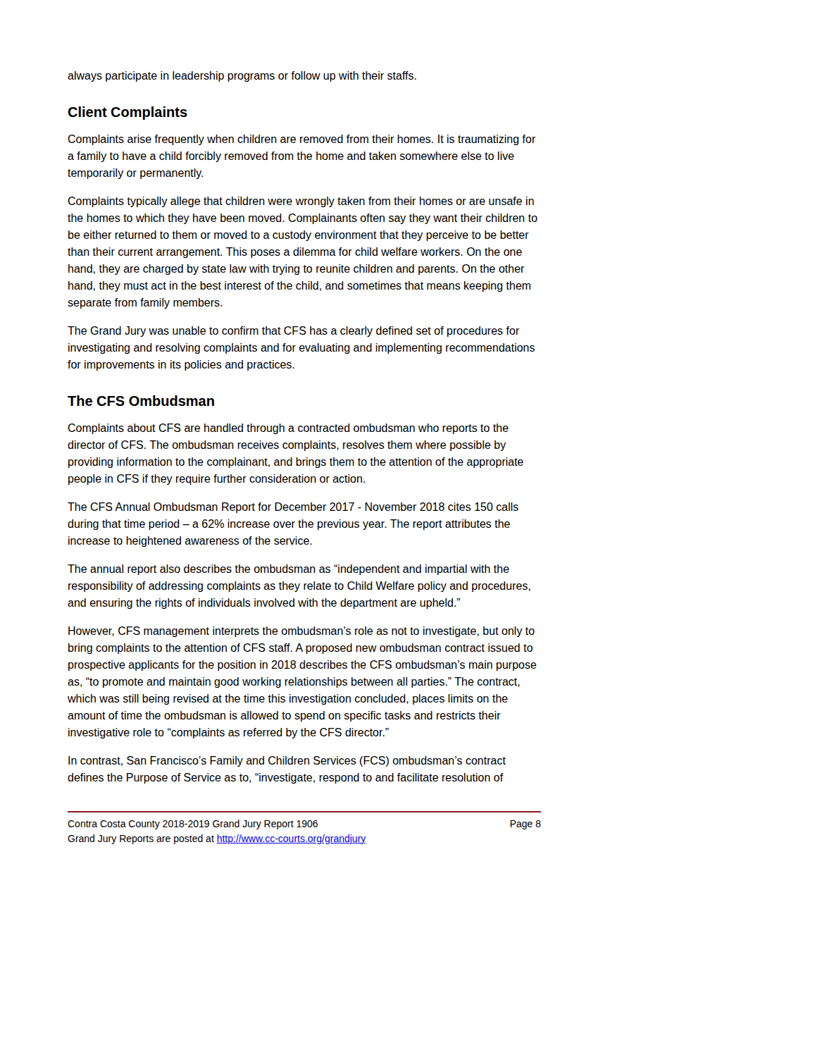always participate in leadership programs or follow up with their staffs.
Client Complaints
Complaints arise frequently when children are removed from their homes. It is traumatizing for a family to have a child forcibly removed from the home and taken somewhere else to live temporarily or permanently.
Complaints typically allege that children were wrongly taken from their homes or are unsafe in the homes to which they have been moved. Complainants often say they want their children to be either returned to them or moved to a custody environment that they perceive to be better than their current arrangement. This poses a dilemma for child welfare workers. On the one hand, they are charged by state law with trying to reunite children and parents. On the other hand, they must act in the best interest of the child, and sometimes that means keeping them separate from family members.
The Grand Jury was unable to confirm that CFS has a clearly defined set of procedures for investigating and resolving complaints and for evaluating and implementing recommendations for improvements in its policies and practices.
The CFS Ombudsman
Complaints about CFS are handled through a contracted ombudsman who reports to the director of CFS. The ombudsman receives complaints, resolves them where possible by providing information to the complainant, and brings them to the attention of the appropriate people in CFS if they require further consideration or action.
The CFS Annual Ombudsman Report for December 2017 - November 2018 cites 150 calls during that time period – a 62% increase over the previous year. The report attributes the increase to heightened awareness of the service.
The annual report also describes the ombudsman as “independent and impartial with the responsibility of addressing complaints as they relate to Child Welfare policy and procedures, and ensuring the rights of individuals involved with the department are upheld.”
However, CFS management interprets the ombudsman’s role as not to investigate, but only to bring complaints to the attention of CFS staff. A proposed new ombudsman contract issued to prospective applicants for the position in 2018 describes the CFS ombudsman’s main purpose as, “to promote and maintain good working relationships between all parties.” The contract, which was still being revised at the time this investigation concluded, places limits on the amount of time the ombudsman is allowed to spend on specific tasks and restricts their investigative role to “complaints as referred by the CFS director.”
In contrast, San Francisco’s Family and Children Services (FCS) ombudsman’s contract defines the Purpose of Service as to, “investigate, respond to and facilitate resolution of
Contra Costa County 2018-2019 Grand Jury Report 1906
Grand Jury Reports are posted at http://www.cc-courts.org/grandjury
Page 8